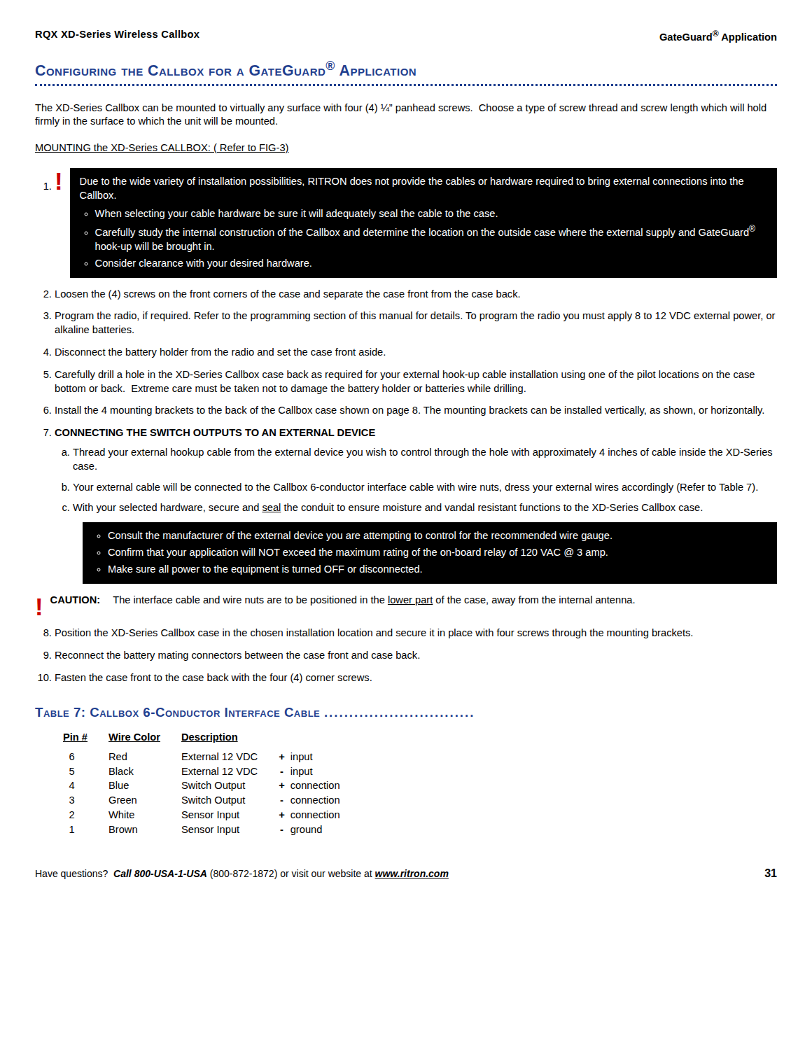RQX XD-Series Wireless Callbox
GateGuard® Application
Configuring the Callbox for a GateGuard® Application
The XD-Series Callbox can be mounted to virtually any surface with four (4) ¼” panhead screws. Choose a type of screw thread and screw length which will hold firmly in the surface to which the unit will be mounted.
MOUNTING the XD-Series CALLBOX: ( Refer to FIG-3)
!
Due to the wide variety of installation possibilities, RITRON does not provide the cables or hardware required to bring external connections into the Callbox.
When selecting your cable hardware be sure it will adequately seal the cable to the case.
Carefully study the internal construction of the Callbox and determine the location on the outside case where the external supply and GateGuard® hook-up will be brought in.
Consider clearance with your desired hardware.
Loosen the (4) screws on the front corners of the case and separate the case front from the case back.
Program the radio, if required. Refer to the programming section of this manual for details. To program the radio you must apply 8 to 12 VDC external power, or alkaline batteries.
Disconnect the battery holder from the radio and set the case front aside.
Carefully drill a hole in the XD-Series Callbox case back as required for your external hook-up cable installation using one of the pilot locations on the case bottom or back. Extreme care must be taken not to damage the battery holder or batteries while drilling.
Install the 4 mounting brackets to the back of the Callbox case shown on page 8. The mounting brackets can be installed vertically, as shown, or horizontally.
CONNECTING THE SWITCH OUTPUTS TO AN EXTERNAL DEVICE
Thread your external hookup cable from the external device you wish to control through the hole with approximately 4 inches of cable inside the XD-Series case.
Your external cable will be connected to the Callbox 6-conductor interface cable with wire nuts, dress your external wires accordingly (Refer to Table 7).
With your selected hardware, secure and seal the conduit to ensure moisture and vandal resistant functions to the XD-Series Callbox case.
Consult the manufacturer of the external device you are attempting to control for the recommended wire gauge.
Confirm that your application will NOT exceed the maximum rating of the on-board relay of 120 VAC @ 3 amp.
Make sure all power to the equipment is turned OFF or disconnected.
!
| CAUTION: | The interface cable and wire nuts are to be positioned in the lower part of the case, away from the internal antenna. |
Position the XD-Series Callbox case in the chosen installation location and secure it in place with four screws through the mounting brackets.
Reconnect the battery mating connectors between the case front and case back.
Fasten the case front to the case back with the four (4) corner screws.
Table 7: Callbox 6-Conductor Interface Cable ..............................
| Pin # | Wire Color | Description |
| --- | --- | --- |
| 6 | Red | External 12 VDC | + | input |
| 5 | Black | External 12 VDC | - | input |
| 4 | Blue | Switch Output | + | connection |
| 3 | Green | Switch Output | - | connection |
| 2 | White | Sensor Input | + | connection |
| 1 | Brown | Sensor Input | - | ground |
Have questions? Call 800-USA-1-USA (800-872-1872) or visit our website at www.ritron.com
31